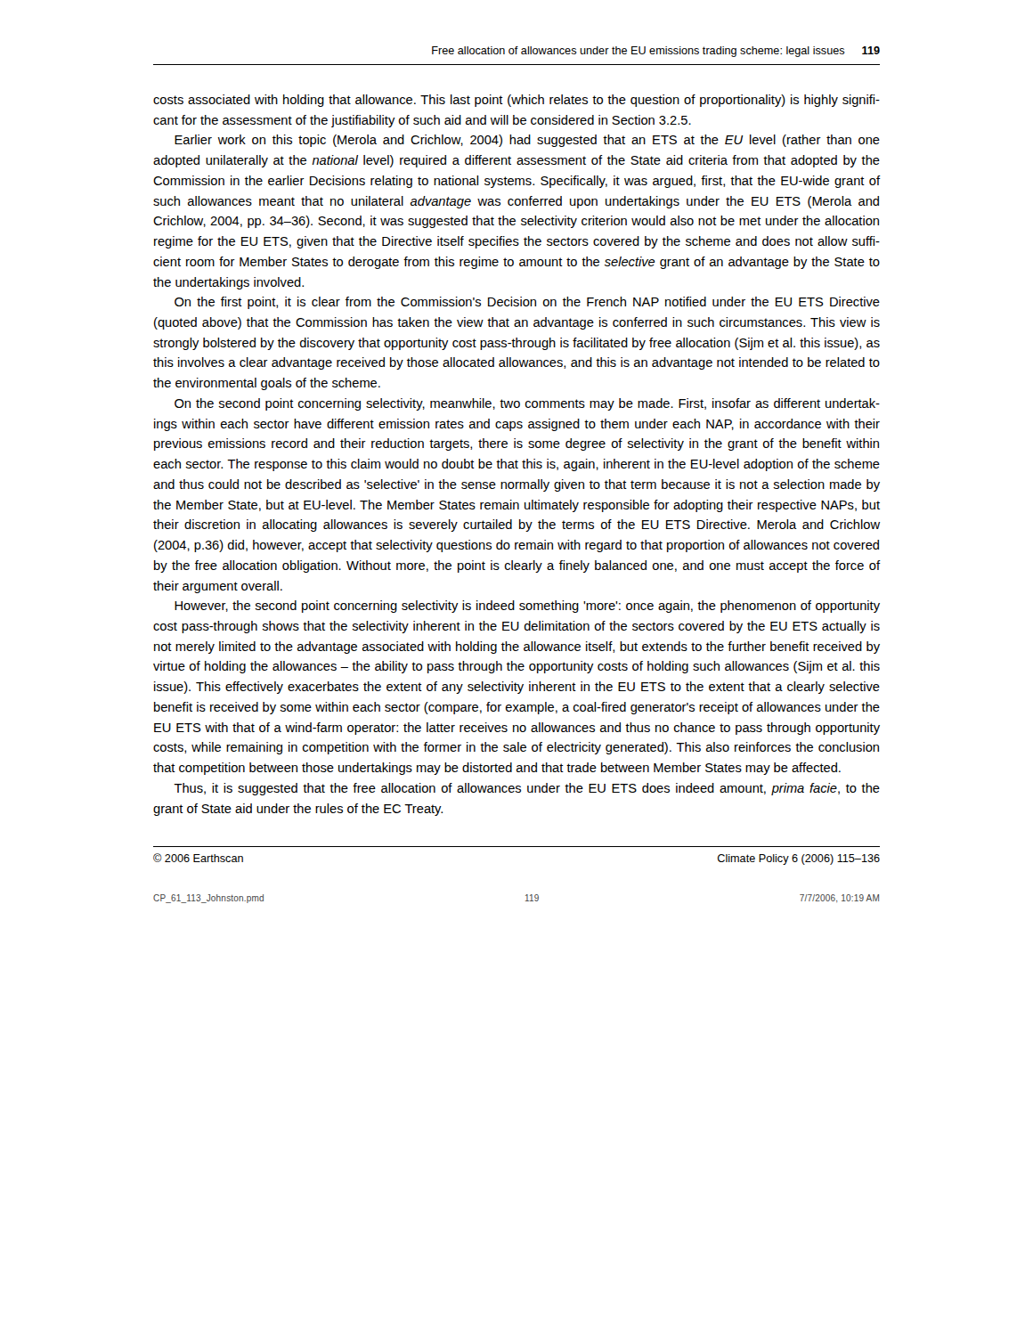Free allocation of allowances under the EU emissions trading scheme: legal issues
119
costs associated with holding that allowance. This last point (which relates to the question of proportionality) is highly significant for the assessment of the justifiability of such aid and will be considered in Section 3.2.5.
Earlier work on this topic (Merola and Crichlow, 2004) had suggested that an ETS at the EU level (rather than one adopted unilaterally at the national level) required a different assessment of the State aid criteria from that adopted by the Commission in the earlier Decisions relating to national systems. Specifically, it was argued, first, that the EU-wide grant of such allowances meant that no unilateral advantage was conferred upon undertakings under the EU ETS (Merola and Crichlow, 2004, pp. 34–36). Second, it was suggested that the selectivity criterion would also not be met under the allocation regime for the EU ETS, given that the Directive itself specifies the sectors covered by the scheme and does not allow sufficient room for Member States to derogate from this regime to amount to the selective grant of an advantage by the State to the undertakings involved.
On the first point, it is clear from the Commission's Decision on the French NAP notified under the EU ETS Directive (quoted above) that the Commission has taken the view that an advantage is conferred in such circumstances. This view is strongly bolstered by the discovery that opportunity cost pass-through is facilitated by free allocation (Sijm et al. this issue), as this involves a clear advantage received by those allocated allowances, and this is an advantage not intended to be related to the environmental goals of the scheme.
On the second point concerning selectivity, meanwhile, two comments may be made. First, insofar as different undertakings within each sector have different emission rates and caps assigned to them under each NAP, in accordance with their previous emissions record and their reduction targets, there is some degree of selectivity in the grant of the benefit within each sector. The response to this claim would no doubt be that this is, again, inherent in the EU-level adoption of the scheme and thus could not be described as 'selective' in the sense normally given to that term because it is not a selection made by the Member State, but at EU-level. The Member States remain ultimately responsible for adopting their respective NAPs, but their discretion in allocating allowances is severely curtailed by the terms of the EU ETS Directive. Merola and Crichlow (2004, p.36) did, however, accept that selectivity questions do remain with regard to that proportion of allowances not covered by the free allocation obligation. Without more, the point is clearly a finely balanced one, and one must accept the force of their argument overall.
However, the second point concerning selectivity is indeed something 'more': once again, the phenomenon of opportunity cost pass-through shows that the selectivity inherent in the EU delimitation of the sectors covered by the EU ETS actually is not merely limited to the advantage associated with holding the allowance itself, but extends to the further benefit received by virtue of holding the allowances – the ability to pass through the opportunity costs of holding such allowances (Sijm et al. this issue). This effectively exacerbates the extent of any selectivity inherent in the EU ETS to the extent that a clearly selective benefit is received by some within each sector (compare, for example, a coal-fired generator's receipt of allowances under the EU ETS with that of a wind-farm operator: the latter receives no allowances and thus no chance to pass through opportunity costs, while remaining in competition with the former in the sale of electricity generated). This also reinforces the conclusion that competition between those undertakings may be distorted and that trade between Member States may be affected.
Thus, it is suggested that the free allocation of allowances under the EU ETS does indeed amount, prima facie, to the grant of State aid under the rules of the EC Treaty.
© 2006 Earthscan
Climate Policy 6 (2006) 115–136
CP_61_113_Johnston.pmd 119 7/7/2006, 10:19 AM